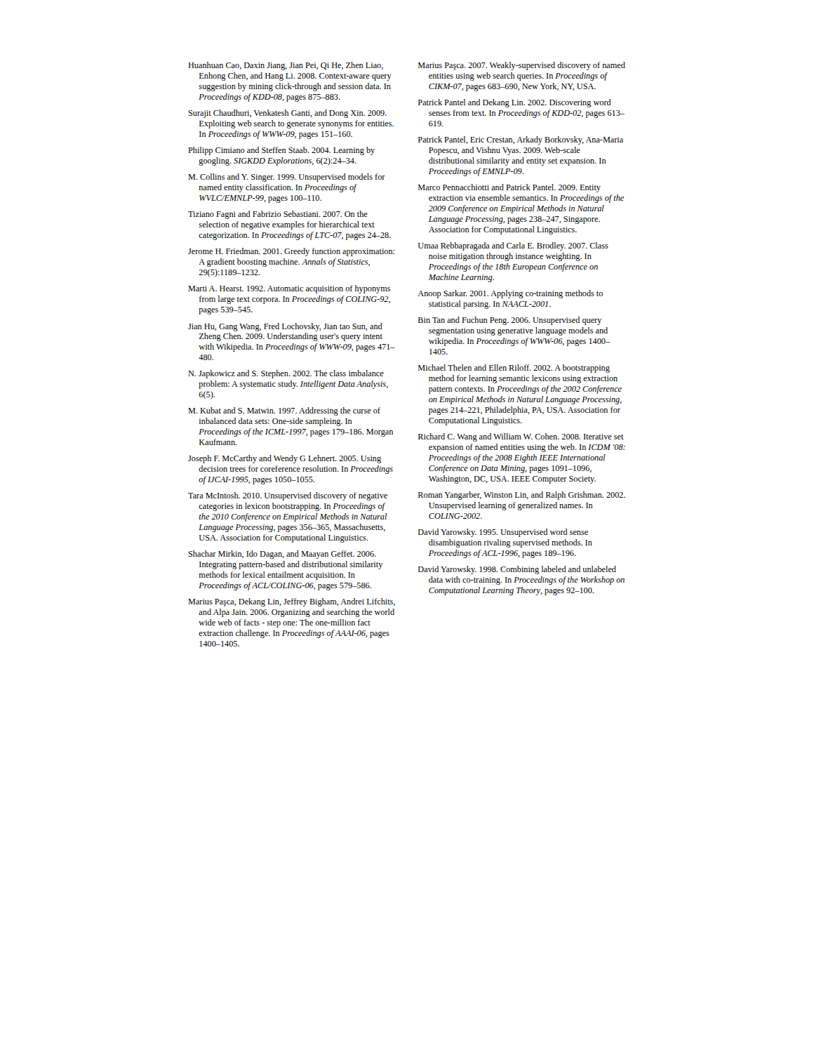Huanhuan Cao, Daxin Jiang, Jian Pei, Qi He, Zhen Liao, Enhong Chen, and Hang Li. 2008. Context-aware query suggestion by mining click-through and session data. In Proceedings of KDD-08, pages 875–883.
Surajit Chaudhuri, Venkatesh Ganti, and Dong Xin. 2009. Exploiting web search to generate synonyms for entities. In Proceedings of WWW-09, pages 151–160.
Philipp Cimiano and Steffen Staab. 2004. Learning by googling. SIGKDD Explorations, 6(2):24–34.
M. Collins and Y. Singer. 1999. Unsupervised models for named entity classification. In Proceedings of WVLC/EMNLP-99, pages 100–110.
Tiziano Fagni and Fabrizio Sebastiani. 2007. On the selection of negative examples for hierarchical text categorization. In Proceedings of LTC-07, pages 24–28.
Jerome H. Friedman. 2001. Greedy function approximation: A gradient boosting machine. Annals of Statistics, 29(5):1189–1232.
Marti A. Hearst. 1992. Automatic acquisition of hyponyms from large text corpora. In Proceedings of COLING-92, pages 539–545.
Jian Hu, Gang Wang, Fred Lochovsky, Jian tao Sun, and Zheng Chen. 2009. Understanding user's query intent with Wikipedia. In Proceedings of WWW-09, pages 471–480.
N. Japkowicz and S. Stephen. 2002. The class imbalance problem: A systematic study. Intelligent Data Analysis, 6(5).
M. Kubat and S. Matwin. 1997. Addressing the curse of inbalanced data sets: One-side sampleing. In Proceedings of the ICML-1997, pages 179–186. Morgan Kaufmann.
Joseph F. McCarthy and Wendy G Lehnert. 2005. Using decision trees for coreference resolution. In Proceedings of IJCAI-1995, pages 1050–1055.
Tara McIntosh. 2010. Unsupervised discovery of negative categories in lexicon bootstrapping. In Proceedings of the 2010 Conference on Empirical Methods in Natural Language Processing, pages 356–365, Massachusetts, USA. Association for Computational Linguistics.
Shachar Mirkin, Ido Dagan, and Maayan Geffet. 2006. Integrating pattern-based and distributional similarity methods for lexical entailment acquisition. In Proceedings of ACL/COLING-06, pages 579–586.
Marius Paşca, Dekang Lin, Jeffrey Bigham, Andrei Lifchits, and Alpa Jain. 2006. Organizing and searching the world wide web of facts - step one: The one-million fact extraction challenge. In Proceedings of AAAI-06, pages 1400–1405.
Marius Paşca. 2007. Weakly-supervised discovery of named entities using web search queries. In Proceedings of CIKM-07, pages 683–690, New York, NY, USA.
Patrick Pantel and Dekang Lin. 2002. Discovering word senses from text. In Proceedings of KDD-02, pages 613–619.
Patrick Pantel, Eric Crestan, Arkady Borkovsky, Ana-Maria Popescu, and Vishnu Vyas. 2009. Web-scale distributional similarity and entity set expansion. In Proceedings of EMNLP-09.
Marco Pennacchiotti and Patrick Pantel. 2009. Entity extraction via ensemble semantics. In Proceedings of the 2009 Conference on Empirical Methods in Natural Language Processing, pages 238–247, Singapore. Association for Computational Linguistics.
Umaa Rebbapragada and Carla E. Brodley. 2007. Class noise mitigation through instance weighting. In Proceedings of the 18th European Conference on Machine Learning.
Anoop Sarkar. 2001. Applying co-training methods to statistical parsing. In NAACL-2001.
Bin Tan and Fuchun Peng. 2006. Unsupervised query segmentation using generative language models and wikipedia. In Proceedings of WWW-06, pages 1400–1405.
Michael Thelen and Ellen Riloff. 2002. A bootstrapping method for learning semantic lexicons using extraction pattern contexts. In Proceedings of the 2002 Conference on Empirical Methods in Natural Language Processing, pages 214–221, Philadelphia, PA, USA. Association for Computational Linguistics.
Richard C. Wang and William W. Cohen. 2008. Iterative set expansion of named entities using the web. In ICDM '08: Proceedings of the 2008 Eighth IEEE International Conference on Data Mining, pages 1091–1096, Washington, DC, USA. IEEE Computer Society.
Roman Yangarber, Winston Lin, and Ralph Grishman. 2002. Unsupervised learning of generalized names. In COLING-2002.
David Yarowsky. 1995. Unsupervised word sense disambiguation rivaling supervised methods. In Proceedings of ACL-1996, pages 189–196.
David Yarowsky. 1998. Combining labeled and unlabeled data with co-training. In Proceedings of the Workshop on Computational Learning Theory, pages 92–100.